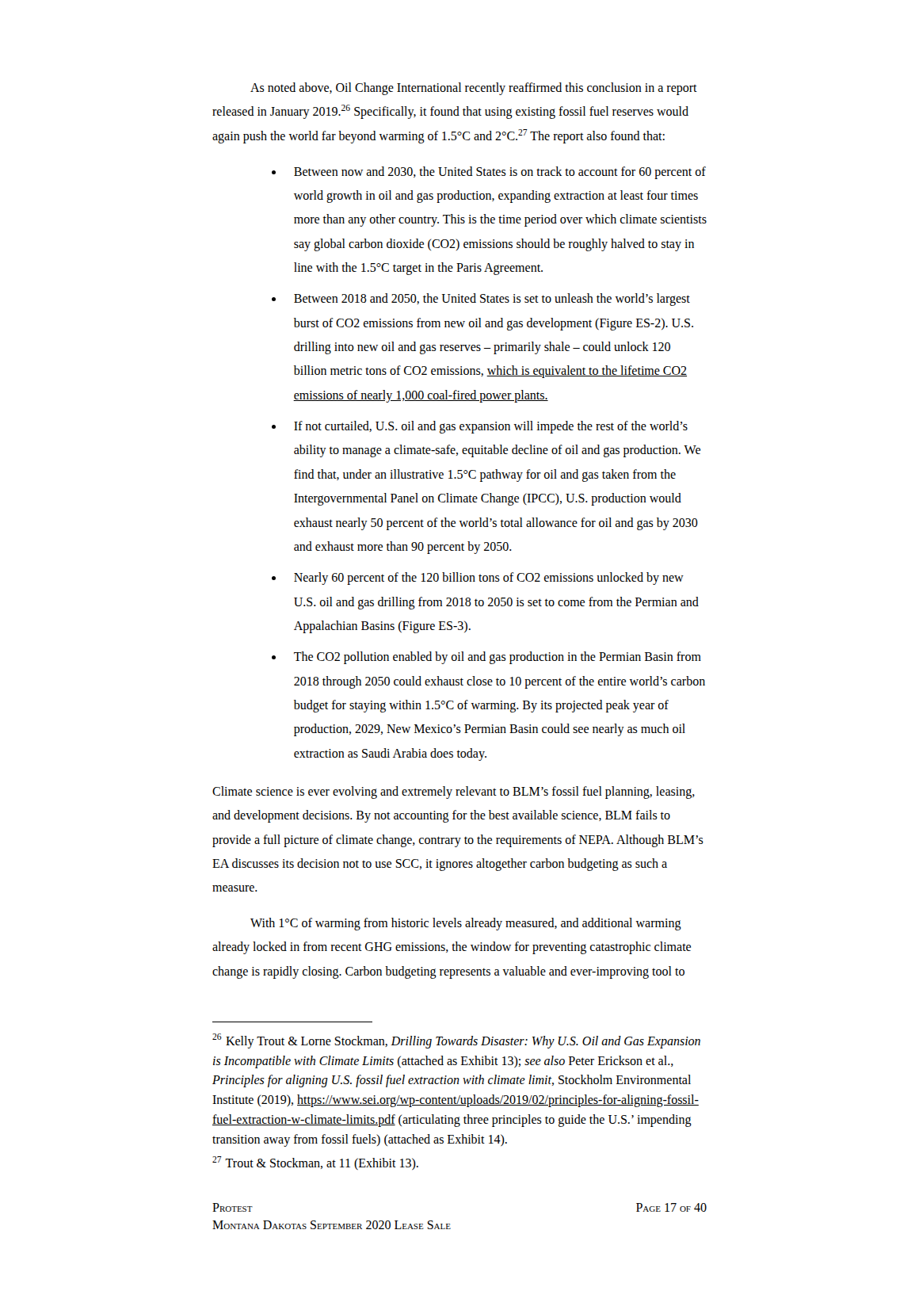As noted above, Oil Change International recently reaffirmed this conclusion in a report released in January 2019.26 Specifically, it found that using existing fossil fuel reserves would again push the world far beyond warming of 1.5°C and 2°C.27 The report also found that:
Between now and 2030, the United States is on track to account for 60 percent of world growth in oil and gas production, expanding extraction at least four times more than any other country. This is the time period over which climate scientists say global carbon dioxide (CO2) emissions should be roughly halved to stay in line with the 1.5°C target in the Paris Agreement.
Between 2018 and 2050, the United States is set to unleash the world’s largest burst of CO2 emissions from new oil and gas development (Figure ES-2). U.S. drilling into new oil and gas reserves – primarily shale – could unlock 120 billion metric tons of CO2 emissions, which is equivalent to the lifetime CO2 emissions of nearly 1,000 coal-fired power plants.
If not curtailed, U.S. oil and gas expansion will impede the rest of the world’s ability to manage a climate-safe, equitable decline of oil and gas production. We find that, under an illustrative 1.5°C pathway for oil and gas taken from the Intergovernmental Panel on Climate Change (IPCC), U.S. production would exhaust nearly 50 percent of the world’s total allowance for oil and gas by 2030 and exhaust more than 90 percent by 2050.
Nearly 60 percent of the 120 billion tons of CO2 emissions unlocked by new U.S. oil and gas drilling from 2018 to 2050 is set to come from the Permian and Appalachian Basins (Figure ES-3).
The CO2 pollution enabled by oil and gas production in the Permian Basin from 2018 through 2050 could exhaust close to 10 percent of the entire world’s carbon budget for staying within 1.5°C of warming. By its projected peak year of production, 2029, New Mexico’s Permian Basin could see nearly as much oil extraction as Saudi Arabia does today.
Climate science is ever evolving and extremely relevant to BLM’s fossil fuel planning, leasing, and development decisions. By not accounting for the best available science, BLM fails to provide a full picture of climate change, contrary to the requirements of NEPA. Although BLM’s EA discusses its decision not to use SCC, it ignores altogether carbon budgeting as such a measure.
With 1°C of warming from historic levels already measured, and additional warming already locked in from recent GHG emissions, the window for preventing catastrophic climate change is rapidly closing. Carbon budgeting represents a valuable and ever-improving tool to
26 Kelly Trout & Lorne Stockman, Drilling Towards Disaster: Why U.S. Oil and Gas Expansion is Incompatible with Climate Limits (attached as Exhibit 13); see also Peter Erickson et al., Principles for aligning U.S. fossil fuel extraction with climate limit, Stockholm Environmental Institute (2019), https://www.sei.org/wp-content/uploads/2019/02/principles-for-aligning-fossil-fuel-extraction-w-climate-limits.pdf (articulating three principles to guide the U.S.’ impending transition away from fossil fuels) (attached as Exhibit 14).
27 Trout & Stockman, at 11 (Exhibit 13).
Protest
Montana Dakotas September 2020 Lease Sale
Page 17 of 40